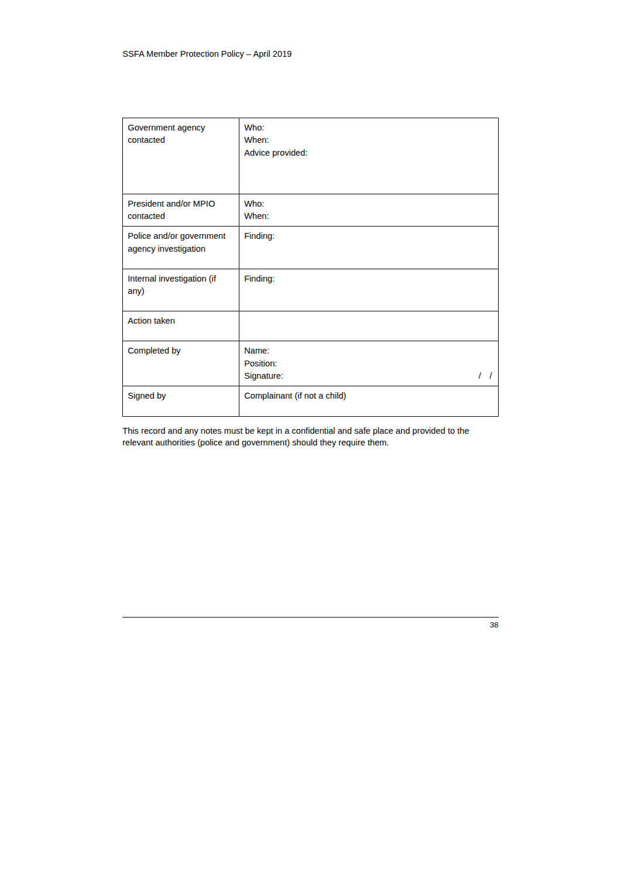SSFA Member Protection Policy – April 2019
| Government agency contacted | Who: When: Advice provided: |
| President and/or MPIO contacted | Who: When: |
| Police and/or government agency investigation | Finding: |
| Internal investigation (if any) | Finding: |
| Action taken | |
| Completed by | Name: Position: Signature: / / |
| Signed by | Complainant (if not a child) |
This record and any notes must be kept in a confidential and safe place and provided to the relevant authorities (police and government) should they require them.
38